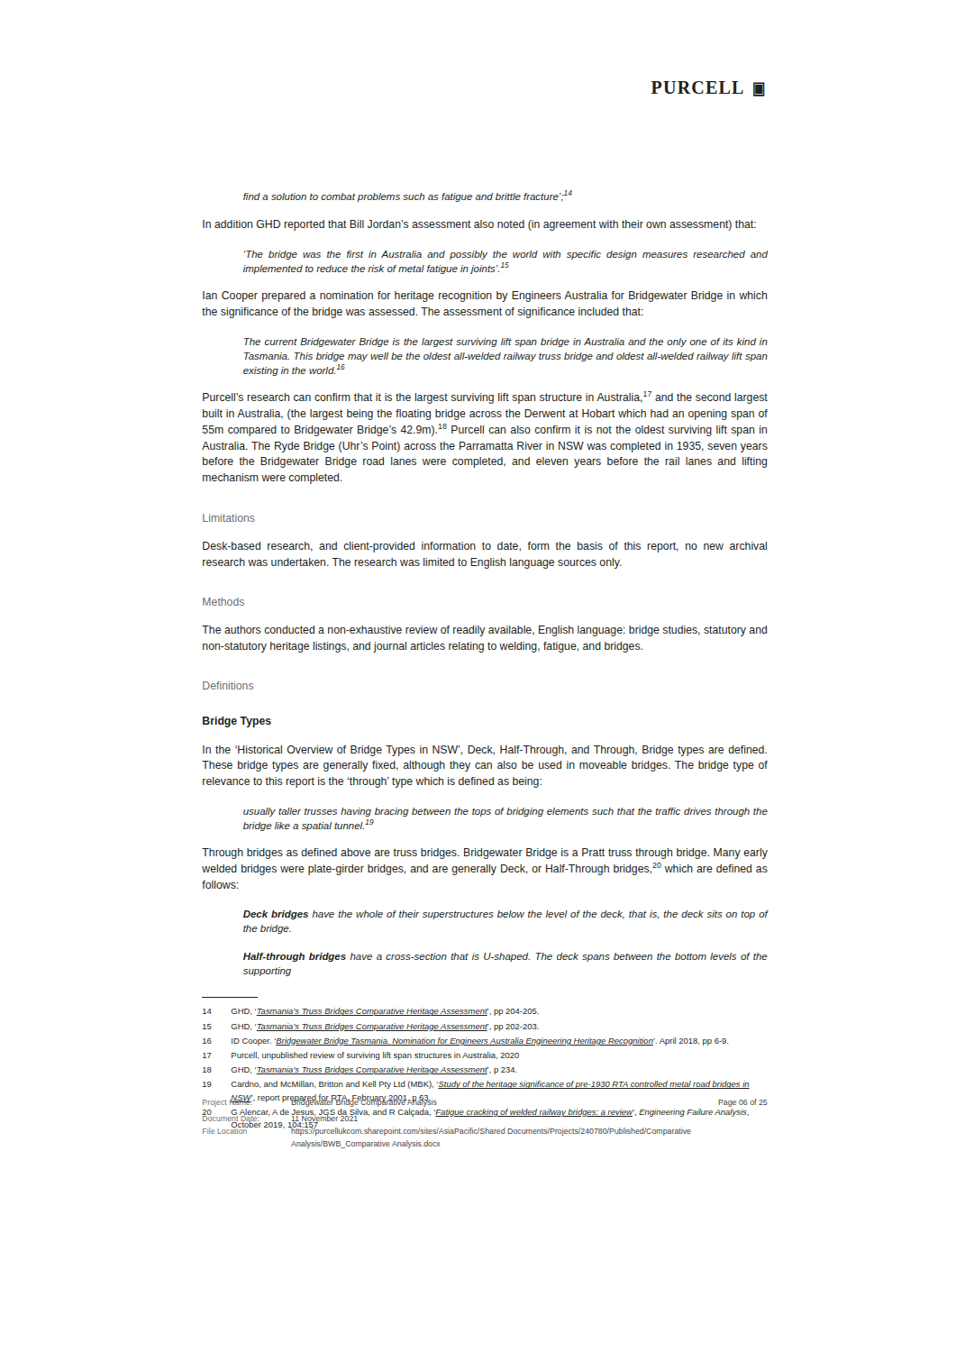PURCELL▣
find a solution to combat problems such as fatigue and brittle fracture’;14
In addition GHD reported that Bill Jordan’s assessment also noted (in agreement with their own assessment) that:
‘The bridge was the first in Australia and possibly the world with specific design measures researched and implemented to reduce the risk of metal fatigue in joints’.15
Ian Cooper prepared a nomination for heritage recognition by Engineers Australia for Bridgewater Bridge in which the significance of the bridge was assessed. The assessment of significance included that:
The current Bridgewater Bridge is the largest surviving lift span bridge in Australia and the only one of its kind in Tasmania. This bridge may well be the oldest all-welded railway truss bridge and oldest all-welded railway lift span existing in the world.16
Purcell’s research can confirm that it is the largest surviving lift span structure in Australia,17 and the second largest built in Australia, (the largest being the floating bridge across the Derwent at Hobart which had an opening span of 55m compared to Bridgewater Bridge’s 42.9m).18 Purcell can also confirm it is not the oldest surviving lift span in Australia. The Ryde Bridge (Uhr’s Point) across the Parramatta River in NSW was completed in 1935, seven years before the Bridgewater Bridge road lanes were completed, and eleven years before the rail lanes and lifting mechanism were completed.
Limitations
Desk-based research, and client-provided information to date, form the basis of this report, no new archival research was undertaken. The research was limited to English language sources only.
Methods
The authors conducted a non-exhaustive review of readily available, English language: bridge studies, statutory and non-statutory heritage listings, and journal articles relating to welding, fatigue, and bridges.
Definitions
Bridge Types
In the ‘Historical Overview of Bridge Types in NSW’, Deck, Half-Through, and Through, Bridge types are defined. These bridge types are generally fixed, although they can also be used in moveable bridges. The bridge type of relevance to this report is the ‘through’ type which is defined as being:
usually taller trusses having bracing between the tops of bridging elements such that the traffic drives through the bridge like a spatial tunnel.19
Through bridges as defined above are truss bridges. Bridgewater Bridge is a Pratt truss through bridge. Many early welded bridges were plate-girder bridges, and are generally Deck, or Half-Through bridges,20 which are defined as follows:
Deck bridges have the whole of their superstructures below the level of the deck, that is, the deck sits on top of the bridge.
Half-through bridges have a cross-section that is U-shaped. The deck spans between the bottom levels of the supporting
14
GHD, ‘Tasmania’s Truss Bridges Comparative Heritage Assessment’, pp 204-205.
15
GHD, ‘Tasmania’s Truss Bridges Comparative Heritage Assessment’, pp 202-203.
16
ID Cooper. ‘Bridgewater Bridge Tasmania. Nomination for Engineers Australia Engineering Heritage Recognition’. April 2018, pp 6-9.
17
Purcell, unpublished review of surviving lift span structures in Australia, 2020
18
GHD, ‘Tasmania’s Truss Bridges Comparative Heritage Assessment’, p 234.
19
Cardno, and McMillan, Britton and Kell Pty Ltd (MBK), ‘Study of the heritage significance of pre-1930 RTA controlled metal road bridges in NSW’, report prepared for RTA, February 2001, p 63.
20
G Alencar, A de Jesus, JGS da Silva, and R Calçada, ‘Fatigue cracking of welded railway bridges: a review’, Engineering Failure Analysis, October 2019, 104:157
Project Name:
Bridgewater Bridge Comparative Analysis
Page 06 of 25
Document Date:
11 November 2021
File Location
https://purcellukcom.sharepoint.com/sites/AsiaPacific/Shared Documents/Projects/240780/Published/Comparative Analysis/BWB_Comparative Analysis.docx